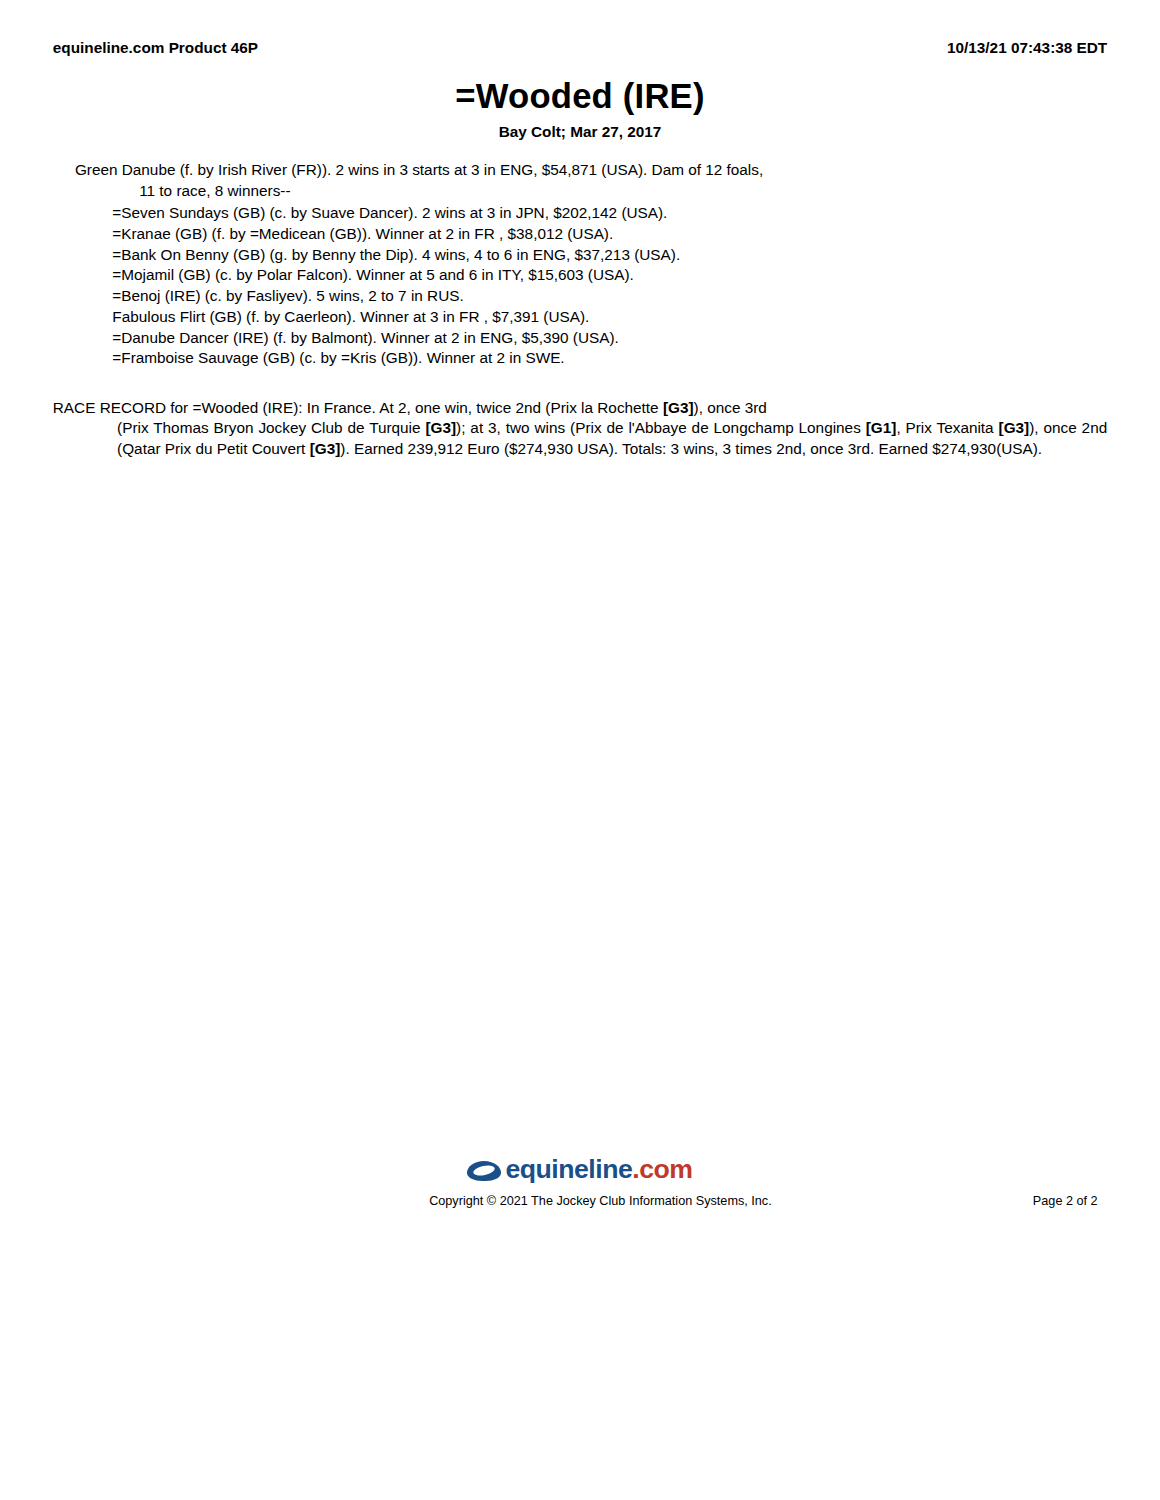equineline.com Product 46P 10/13/21 07:43:38 EDT
=Wooded (IRE)
Bay Colt; Mar 27, 2017
Green Danube (f. by Irish River (FR)). 2 wins in 3 starts at 3 in ENG, $54,871 (USA). Dam of 12 foals, 11 to race, 8 winners--
=Seven Sundays (GB) (c. by Suave Dancer). 2 wins at 3 in JPN, $202,142 (USA).
=Kranae (GB) (f. by =Medicean (GB)). Winner at 2 in FR , $38,012 (USA).
=Bank On Benny (GB) (g. by Benny the Dip). 4 wins, 4 to 6 in ENG, $37,213 (USA).
=Mojamil (GB) (c. by Polar Falcon). Winner at 5 and 6 in ITY, $15,603 (USA).
=Benoj (IRE) (c. by Fasliyev). 5 wins, 2 to 7 in RUS.
Fabulous Flirt (GB) (f. by Caerleon). Winner at 3 in FR , $7,391 (USA).
=Danube Dancer (IRE) (f. by Balmont). Winner at 2 in ENG, $5,390 (USA).
=Framboise Sauvage (GB) (c. by =Kris (GB)). Winner at 2 in SWE.
RACE RECORD for =Wooded (IRE): In France. At 2, one win, twice 2nd (Prix la Rochette [G3]), once 3rd (Prix Thomas Bryon Jockey Club de Turquie [G3]); at 3, two wins (Prix de l'Abbaye de Longchamp Longines [G1], Prix Texanita [G3]), once 2nd (Qatar Prix du Petit Couvert [G3]). Earned 239,912 Euro ($274,930 USA). Totals: 3 wins, 3 times 2nd, once 3rd. Earned $274,930(USA).
equineline.com
Copyright © 2021 The Jockey Club Information Systems, Inc. Page 2 of 2